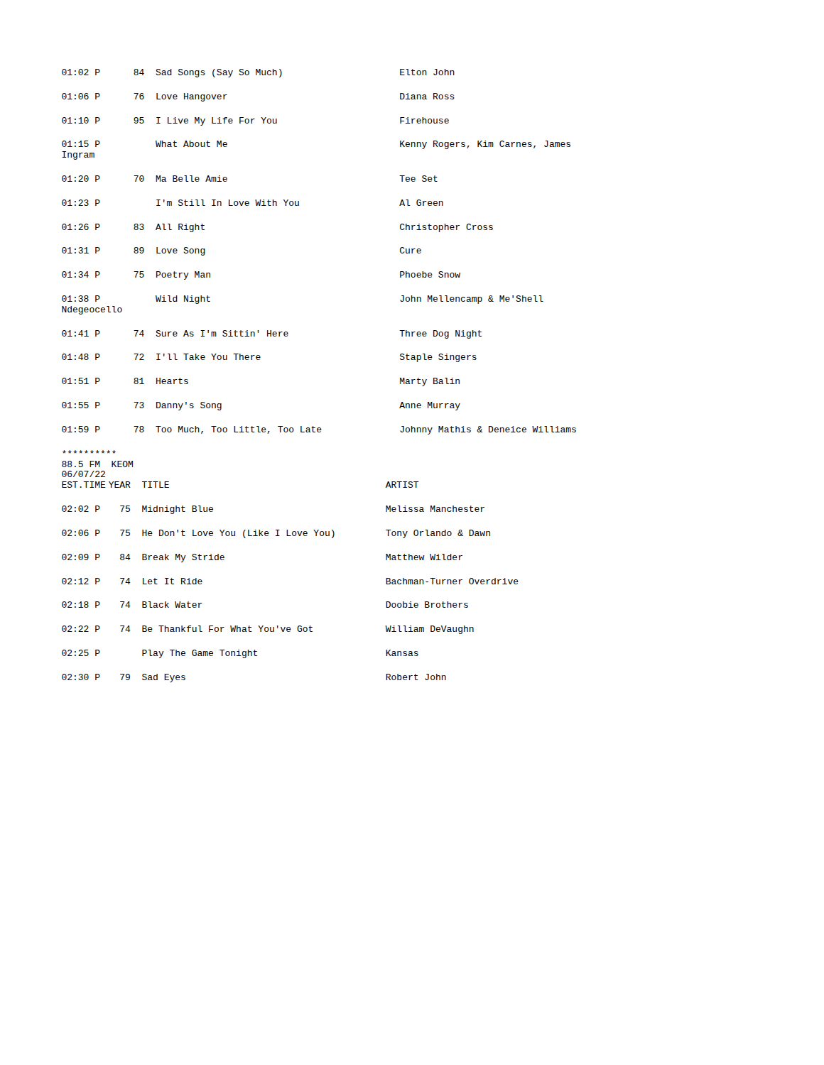| 01:02 P | 84 | Sad Songs (Say So Much) | Elton John |
| 01:06 P | 76 | Love Hangover | Diana Ross |
| 01:10 P | 95 | I Live My Life For You | Firehouse |
| 01:15 P Ingram | | What About Me | Kenny Rogers, Kim Carnes, James |
| 01:20 P | 70 | Ma Belle Amie | Tee Set |
| 01:23 P | | I'm Still In Love With You | Al Green |
| 01:26 P | 83 | All Right | Christopher Cross |
| 01:31 P | 89 | Love Song | Cure |
| 01:34 P | 75 | Poetry Man | Phoebe Snow |
| 01:38 P Ndegeocello | | Wild Night | John Mellencamp & Me'Shell |
| 01:41 P | 74 | Sure As I'm Sittin' Here | Three Dog Night |
| 01:48 P | 72 | I'll Take You There | Staple Singers |
| 01:51 P | 81 | Hearts | Marty Balin |
| 01:55 P | 73 | Danny's Song | Anne Murray |
| 01:59 P | 78 | Too Much, Too Little, Too Late | Johnny Mathis & Deneice Williams |
********** 88.5 FM KEOM 06/07/22
| EST.TIME | YEAR | TITLE | ARTIST |
| 02:02 P | 75 | Midnight Blue | Melissa Manchester |
| 02:06 P | 75 | He Don't Love You (Like I Love You) | Tony Orlando & Dawn |
| 02:09 P | 84 | Break My Stride | Matthew Wilder |
| 02:12 P | 74 | Let It Ride | Bachman-Turner Overdrive |
| 02:18 P | 74 | Black Water | Doobie Brothers |
| 02:22 P | 74 | Be Thankful For What You've Got | William DeVaughn |
| 02:25 P | | Play The Game Tonight | Kansas |
| 02:30 P | 79 | Sad Eyes | Robert John |